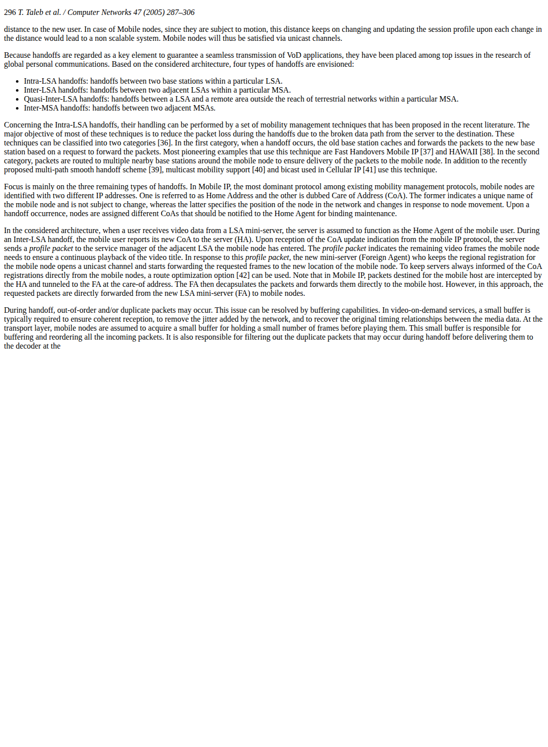296 T. Taleb et al. / Computer Networks 47 (2005) 287–306
distance to the new user. In case of Mobile nodes, since they are subject to motion, this distance keeps on changing and updating the session profile upon each change in the distance would lead to a non scalable system. Mobile nodes will thus be satisfied via unicast channels.
Because handoffs are regarded as a key element to guarantee a seamless transmission of VoD applications, they have been placed among top issues in the research of global personal communications. Based on the considered architecture, four types of handoffs are envisioned:
Intra-LSA handoffs: handoffs between two base stations within a particular LSA.
Inter-LSA handoffs: handoffs between two adjacent LSAs within a particular MSA.
Quasi-Inter-LSA handoffs: handoffs between a LSA and a remote area outside the reach of terrestrial networks within a particular MSA.
Inter-MSA handoffs: handoffs between two adjacent MSAs.
Concerning the Intra-LSA handoffs, their handling can be performed by a set of mobility management techniques that has been proposed in the recent literature. The major objective of most of these techniques is to reduce the packet loss during the handoffs due to the broken data path from the server to the destination. These techniques can be classified into two categories [36]. In the first category, when a handoff occurs, the old base station caches and forwards the packets to the new base station based on a request to forward the packets. Most pioneering examples that use this technique are Fast Handovers Mobile IP [37] and HAWAII [38]. In the second category, packets are routed to multiple nearby base stations around the mobile node to ensure delivery of the packets to the mobile node. In addition to the recently proposed multi-path smooth handoff scheme [39], multicast mobility support [40] and bicast used in Cellular IP [41] use this technique.
Focus is mainly on the three remaining types of handoffs. In Mobile IP, the most dominant protocol among existing mobility management protocols, mobile nodes are identified with two different IP addresses. One is referred to as Home Address and the other is dubbed Care of Address (CoA). The former indicates a unique name of the mobile node and is not subject to change, whereas the latter specifies the position of the node in the network and changes in response to node movement. Upon a handoff occurrence, nodes are assigned different CoAs that should be notified to the Home Agent for binding maintenance.
In the considered architecture, when a user receives video data from a LSA mini-server, the server is assumed to function as the Home Agent of the mobile user. During an Inter-LSA handoff, the mobile user reports its new CoA to the server (HA). Upon reception of the CoA update indication from the mobile IP protocol, the server sends a profile packet to the service manager of the adjacent LSA the mobile node has entered. The profile packet indicates the remaining video frames the mobile node needs to ensure a continuous playback of the video title. In response to this profile packet, the new mini-server (Foreign Agent) who keeps the regional registration for the mobile node opens a unicast channel and starts forwarding the requested frames to the new location of the mobile node. To keep servers always informed of the CoA registrations directly from the mobile nodes, a route optimization option [42] can be used. Note that in Mobile IP, packets destined for the mobile host are intercepted by the HA and tunneled to the FA at the care-of address. The FA then decapsulates the packets and forwards them directly to the mobile host. However, in this approach, the requested packets are directly forwarded from the new LSA mini-server (FA) to mobile nodes.
During handoff, out-of-order and/or duplicate packets may occur. This issue can be resolved by buffering capabilities. In video-on-demand services, a small buffer is typically required to ensure coherent reception, to remove the jitter added by the network, and to recover the original timing relationships between the media data. At the transport layer, mobile nodes are assumed to acquire a small buffer for holding a small number of frames before playing them. This small buffer is responsible for buffering and reordering all the incoming packets. It is also responsible for filtering out the duplicate packets that may occur during handoff before delivering them to the decoder at the